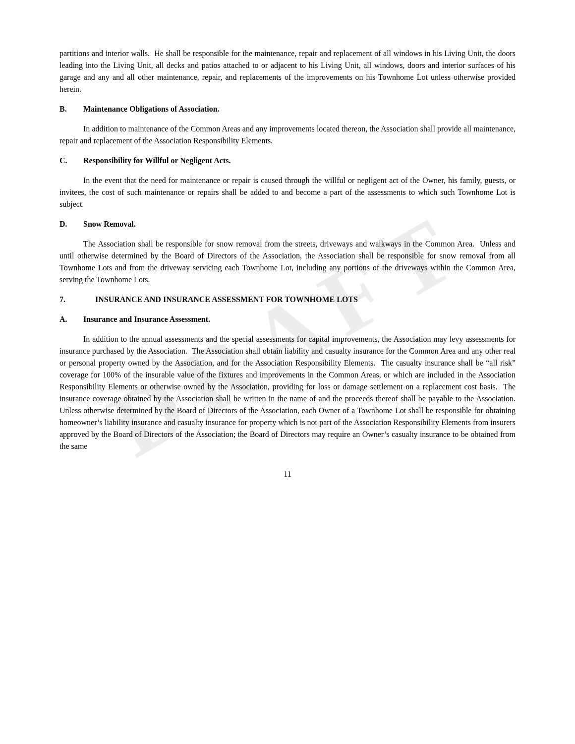DRAFT
partitions and interior walls. He shall be responsible for the maintenance, repair and replacement of all windows in his Living Unit, the doors leading into the Living Unit, all decks and patios attached to or adjacent to his Living Unit, all windows, doors and interior surfaces of his garage and any and all other maintenance, repair, and replacements of the improvements on his Townhome Lot unless otherwise provided herein.
B. Maintenance Obligations of Association.
In addition to maintenance of the Common Areas and any improvements located thereon, the Association shall provide all maintenance, repair and replacement of the Association Responsibility Elements.
C. Responsibility for Willful or Negligent Acts.
In the event that the need for maintenance or repair is caused through the willful or negligent act of the Owner, his family, guests, or invitees, the cost of such maintenance or repairs shall be added to and become a part of the assessments to which such Townhome Lot is subject.
D. Snow Removal.
The Association shall be responsible for snow removal from the streets, driveways and walkways in the Common Area. Unless and until otherwise determined by the Board of Directors of the Association, the Association shall be responsible for snow removal from all Townhome Lots and from the driveway servicing each Townhome Lot, including any portions of the driveways within the Common Area, serving the Townhome Lots.
7. INSURANCE AND INSURANCE ASSESSMENT FOR TOWNHOME LOTS
A. Insurance and Insurance Assessment.
In addition to the annual assessments and the special assessments for capital improvements, the Association may levy assessments for insurance purchased by the Association. The Association shall obtain liability and casualty insurance for the Common Area and any other real or personal property owned by the Association, and for the Association Responsibility Elements. The casualty insurance shall be “all risk” coverage for 100% of the insurable value of the fixtures and improvements in the Common Areas, or which are included in the Association Responsibility Elements or otherwise owned by the Association, providing for loss or damage settlement on a replacement cost basis. The insurance coverage obtained by the Association shall be written in the name of and the proceeds thereof shall be payable to the Association. Unless otherwise determined by the Board of Directors of the Association, each Owner of a Townhome Lot shall be responsible for obtaining homeowner’s liability insurance and casualty insurance for property which is not part of the Association Responsibility Elements from insurers approved by the Board of Directors of the Association; the Board of Directors may require an Owner’s casualty insurance to be obtained from the same
11